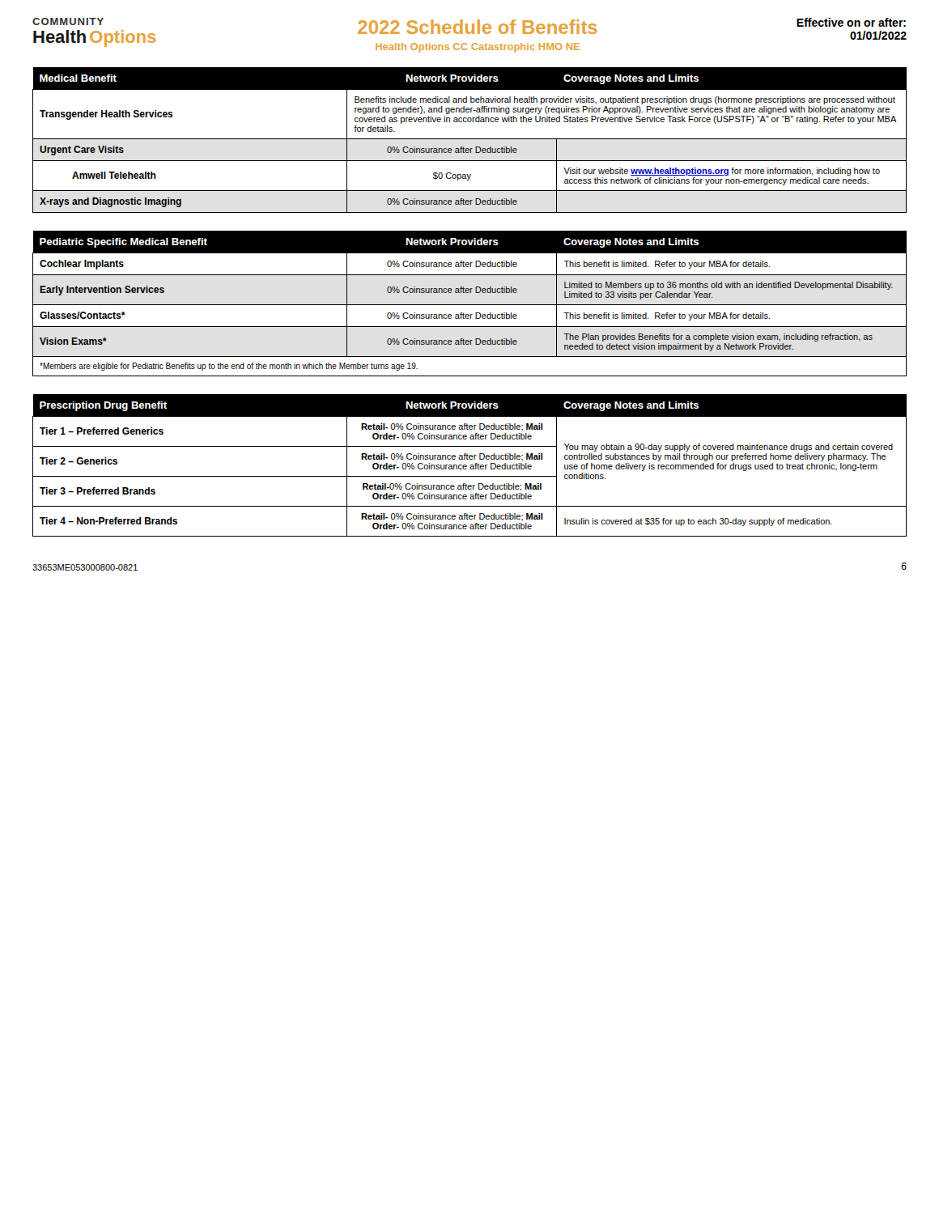COMMUNITY
Health Options
2022 Schedule of Benefits
Health Options CC Catastrophic HMO NE
Effective on or after:
01/01/2022
| Medical Benefit | Network Providers | Coverage Notes and Limits |
| --- | --- | --- |
| Transgender Health Services | Benefits include medical and behavioral health provider visits, outpatient prescription drugs (hormone prescriptions are processed without regard to gender), and gender-affirming surgery (requires Prior Approval). Preventive services that are aligned with biologic anatomy are covered as preventive in accordance with the United States Preventive Service Task Force (USPSTF) “A” or “B” rating. Refer to your MBA for details. |
| Urgent Care Visits | 0% Coinsurance after Deductible | |
| Amwell Telehealth | $0 Copay | Visit our website www.healthoptions.org for more information, including how to access this network of clinicians for your non-emergency medical care needs. |
| X-rays and Diagnostic Imaging | 0% Coinsurance after Deductible | |
| Pediatric Specific Medical Benefit | Network Providers | Coverage Notes and Limits |
| --- | --- | --- |
| Cochlear Implants | 0% Coinsurance after Deductible | This benefit is limited. Refer to your MBA for details. |
| Early Intervention Services | 0% Coinsurance after Deductible | Limited to Members up to 36 months old with an identified Developmental Disability. Limited to 33 visits per Calendar Year. |
| Glasses/Contacts* | 0% Coinsurance after Deductible | This benefit is limited. Refer to your MBA for details. |
| Vision Exams* | 0% Coinsurance after Deductible | The Plan provides Benefits for a complete vision exam, including refraction, as needed to detect vision impairment by a Network Provider. |
| *Members are eligible for Pediatric Benefits up to the end of the month in which the Member turns age 19. |
| Prescription Drug Benefit | Network Providers | Coverage Notes and Limits |
| --- | --- | --- |
| Tier 1 – Preferred Generics | Retail- 0% Coinsurance after Deductible; Mail Order- 0% Coinsurance after Deductible | You may obtain a 90-day supply of covered maintenance drugs and certain covered controlled substances by mail through our preferred home delivery pharmacy. The use of home delivery is recommended for drugs used to treat chronic, long-term conditions. |
| Tier 2 – Generics | Retail- 0% Coinsurance after Deductible; Mail Order- 0% Coinsurance after Deductible |
| Tier 3 – Preferred Brands | Retail- 0% Coinsurance after Deductible; Mail Order- 0% Coinsurance after Deductible |
| Tier 4 – Non-Preferred Brands | Retail- 0% Coinsurance after Deductible; Mail Order- 0% Coinsurance after Deductible | Insulin is covered at $35 for up to each 30-day supply of medication. |
33653ME053000800-0821
6